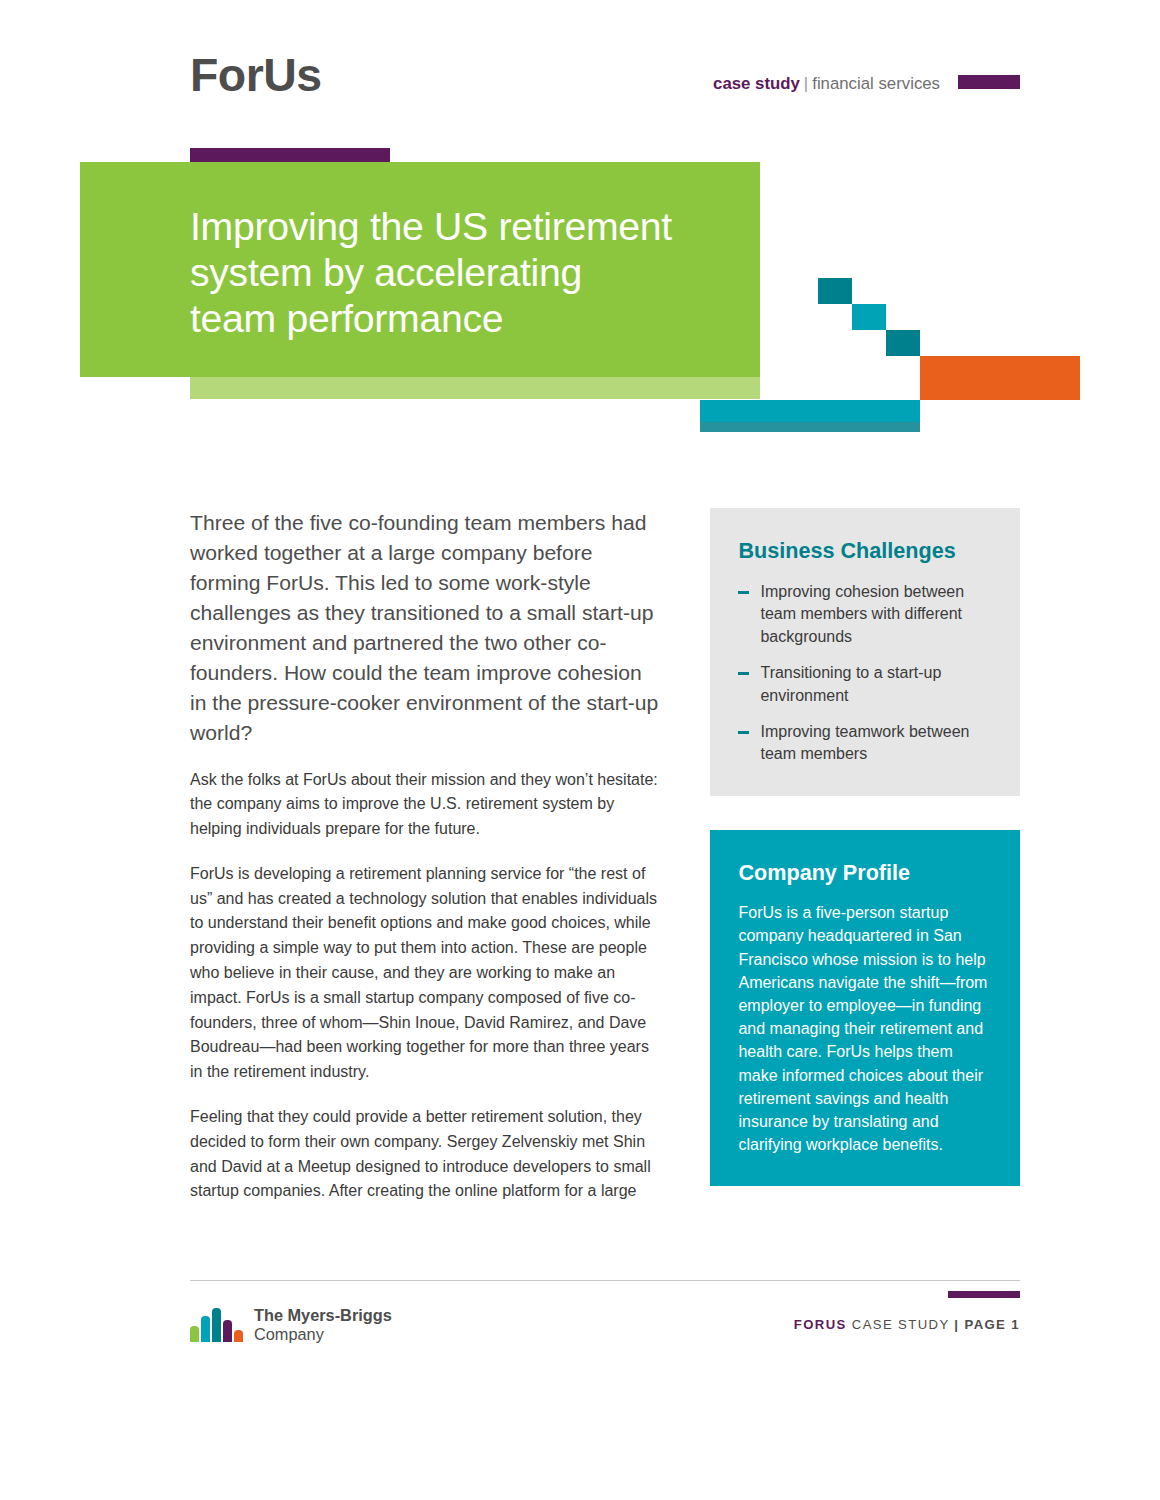ForUs
case study|financial services
Improving the US retirement
system by accelerating
team performance
Three of the five co-founding team members had worked together at a large company before forming ForUs. This led to some work-style challenges as they transitioned to a small start-up environment and partnered the two other co-founders. How could the team improve cohesion in the pressure-cooker environment of the start-up world?
Ask the folks at ForUs about their mission and they won’t hesitate: the company aims to improve the U.S. retirement system by helping individuals prepare for the future.
ForUs is developing a retirement planning service for “the rest of us” and has created a technology solution that enables individuals to understand their benefit options and make good choices, while providing a simple way to put them into action. These are people who believe in their cause, and they are working to make an impact. ForUs is a small startup company composed of five co-founders, three of whom—Shin Inoue, David Ramirez, and Dave Boudreau—had been working together for more than three years in the retirement industry.
Feeling that they could provide a better retirement solution, they decided to form their own company. Sergey Zelvenskiy met Shin and David at a Meetup designed to introduce developers to small startup companies. After creating the online platform for a large
Business Challenges
Improving cohesion between team members with different backgrounds
Transitioning to a start-up environment
Improving teamwork between team members
Company Profile
ForUs is a five-person startup company headquartered in San Francisco whose mission is to help Americans navigate the shift—from employer to employee—in funding and managing their retirement and health care. ForUs helps them make informed choices about their retirement savings and health insurance by translating and clarifying workplace benefits.
The Myers-Briggs
Company
FORUS CASE STUDY | PAGE 1